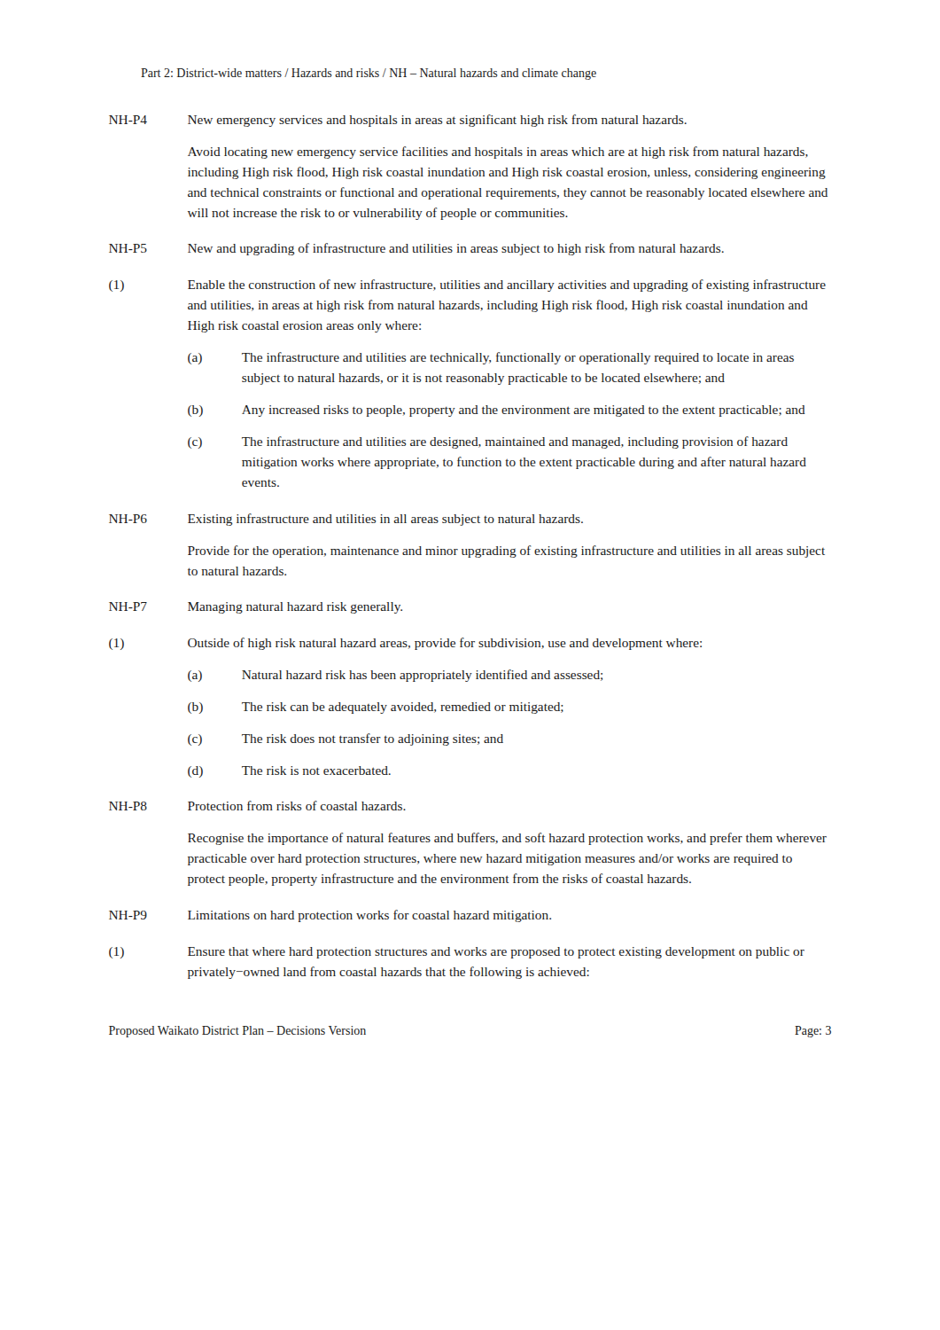Part 2: District-wide matters / Hazards and risks / NH – Natural hazards and climate change
NH-P4
New emergency services and hospitals in areas at significant high risk from natural hazards.
Avoid locating new emergency service facilities and hospitals in areas which are at high risk from natural hazards, including High risk flood, High risk coastal inundation and High risk coastal erosion, unless, considering engineering and technical constraints or functional and operational requirements, they cannot be reasonably located elsewhere and will not increase the risk to or vulnerability of people or communities.
NH-P5
New and upgrading of infrastructure and utilities in areas subject to high risk from natural hazards.
(1)
Enable the construction of new infrastructure, utilities and ancillary activities and upgrading of existing infrastructure and utilities, in areas at high risk from natural hazards, including High risk flood, High risk coastal inundation and High risk coastal erosion areas only where:
(a) The infrastructure and utilities are technically, functionally or operationally required to locate in areas subject to natural hazards, or it is not reasonably practicable to be located elsewhere; and
(b) Any increased risks to people, property and the environment are mitigated to the extent practicable; and
(c) The infrastructure and utilities are designed, maintained and managed, including provision of hazard mitigation works where appropriate, to function to the extent practicable during and after natural hazard events.
NH-P6
Existing infrastructure and utilities in all areas subject to natural hazards.
Provide for the operation, maintenance and minor upgrading of existing infrastructure and utilities in all areas subject to natural hazards.
NH-P7
Managing natural hazard risk generally.
(1)
Outside of high risk natural hazard areas, provide for subdivision, use and development where:
(a) Natural hazard risk has been appropriately identified and assessed;
(b) The risk can be adequately avoided, remedied or mitigated;
(c) The risk does not transfer to adjoining sites; and
(d) The risk is not exacerbated.
NH-P8
Protection from risks of coastal hazards.
Recognise the importance of natural features and buffers, and soft hazard protection works, and prefer them wherever practicable over hard protection structures, where new hazard mitigation measures and/or works are required to protect people, property infrastructure and the environment from the risks of coastal hazards.
NH-P9
Limitations on hard protection works for coastal hazard mitigation.
(1)
Ensure that where hard protection structures and works are proposed to protect existing development on public or privately−owned land from coastal hazards that the following is achieved:
Proposed Waikato District Plan – Decisions Version
Page: 3